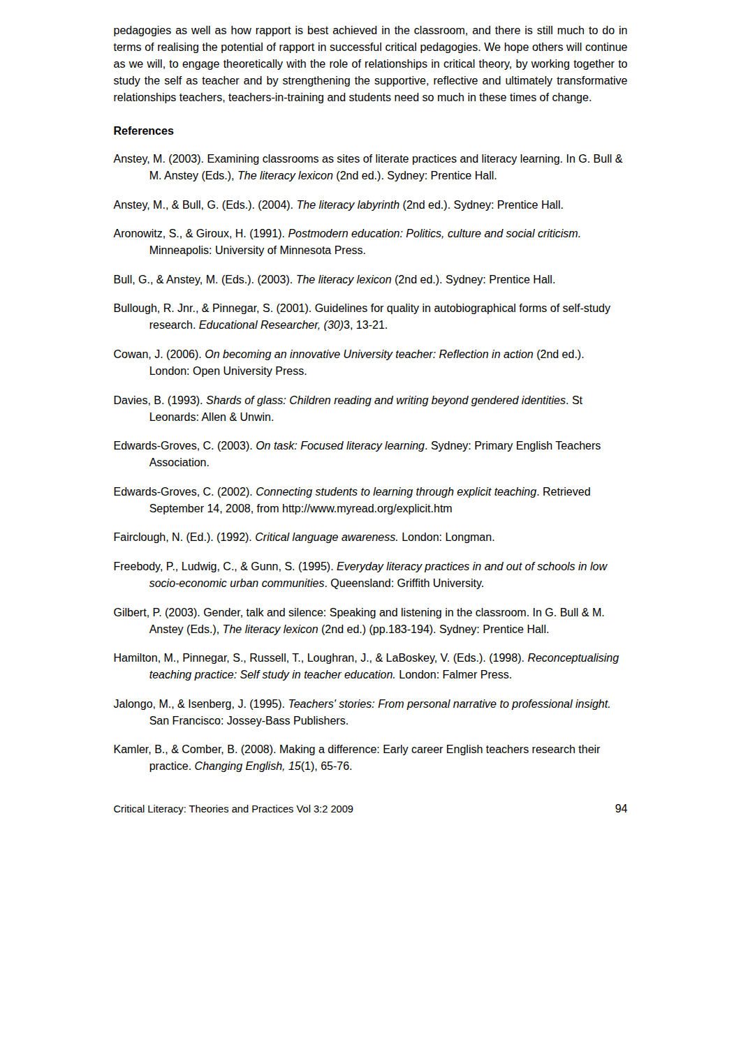pedagogies as well as how rapport is best achieved in the classroom, and there is still much to do in terms of realising the potential of rapport in successful critical pedagogies. We hope others will continue as we will, to engage theoretically with the role of relationships in critical theory, by working together to study the self as teacher and by strengthening the supportive, reflective and ultimately transformative relationships teachers, teachers-in-training and students need so much in these times of change.
References
Anstey, M. (2003). Examining classrooms as sites of literate practices and literacy learning. In G. Bull & M. Anstey (Eds.), The literacy lexicon (2nd ed.). Sydney: Prentice Hall.
Anstey, M., & Bull, G. (Eds.). (2004). The literacy labyrinth (2nd ed.). Sydney: Prentice Hall.
Aronowitz, S., & Giroux, H. (1991). Postmodern education: Politics, culture and social criticism. Minneapolis: University of Minnesota Press.
Bull, G., & Anstey, M. (Eds.). (2003). The literacy lexicon (2nd ed.). Sydney: Prentice Hall.
Bullough, R. Jnr., & Pinnegar, S. (2001). Guidelines for quality in autobiographical forms of self-study research. Educational Researcher, (30) 3, 13-21.
Cowan, J. (2006). On becoming an innovative University teacher: Reflection in action (2nd ed.). London: Open University Press.
Davies, B. (1993). Shards of glass: Children reading and writing beyond gendered identities. St Leonards: Allen & Unwin.
Edwards-Groves, C. (2003). On task: Focused literacy learning. Sydney: Primary English Teachers Association.
Edwards-Groves, C. (2002). Connecting students to learning through explicit teaching. Retrieved September 14, 2008, from http://www.myread.org/explicit.htm
Fairclough, N. (Ed.). (1992). Critical language awareness. London: Longman.
Freebody, P., Ludwig, C., & Gunn, S. (1995). Everyday literacy practices in and out of schools in low socio-economic urban communities. Queensland: Griffith University.
Gilbert, P. (2003). Gender, talk and silence: Speaking and listening in the classroom. In G. Bull & M. Anstey (Eds.), The literacy lexicon (2nd ed.) (pp.183-194). Sydney: Prentice Hall.
Hamilton, M., Pinnegar, S., Russell, T., Loughran, J., & LaBoskey, V. (Eds.). (1998). Reconceptualising teaching practice: Self study in teacher education. London: Falmer Press.
Jalongo, M., & Isenberg, J. (1995). Teachers' stories: From personal narrative to professional insight. San Francisco: Jossey-Bass Publishers.
Kamler, B., & Comber, B. (2008). Making a difference: Early career English teachers research their practice. Changing English, 15(1), 65-76.
Critical Literacy: Theories and Practices Vol 3:2 2009 94